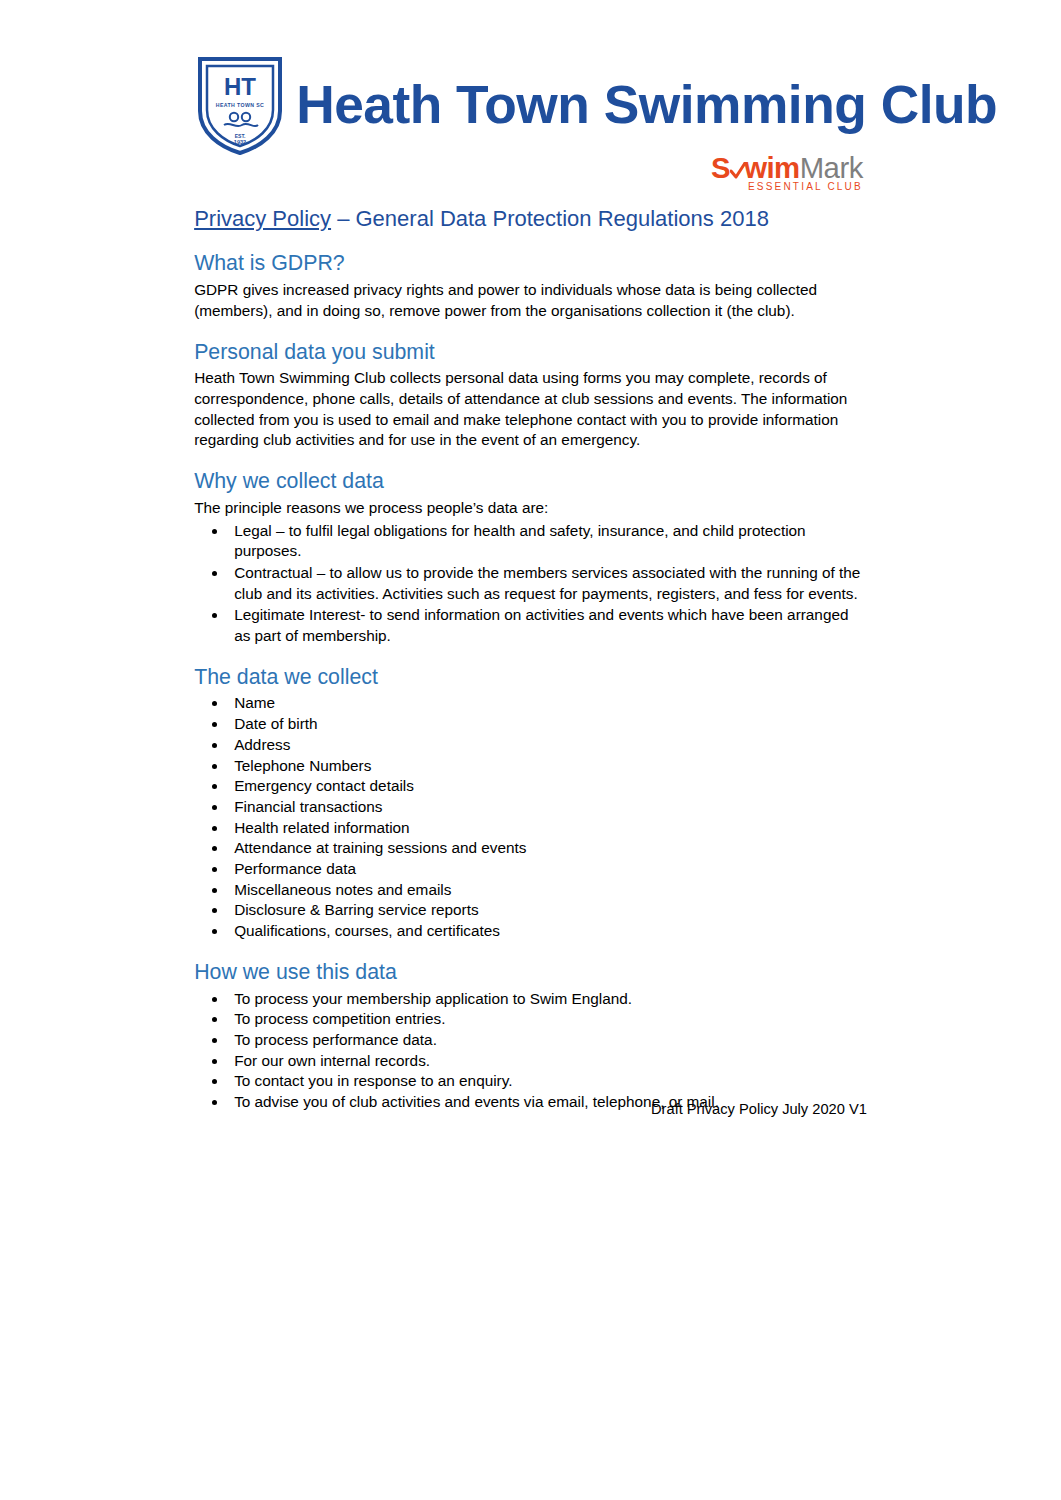HT HEATH TOWN SC EST. 1932
Heath Town Swimming Club
S wim Mark
ESSENTIAL CLUB
Privacy Policy – General Data Protection Regulations 2018
What is GDPR?
GDPR gives increased privacy rights and power to individuals whose data is being collected (members), and in doing so, remove power from the organisations collection it (the club).
Personal data you submit
Heath Town Swimming Club collects personal data using forms you may complete, records of correspondence, phone calls, details of attendance at club sessions and events. The information collected from you is used to email and make telephone contact with you to provide information regarding club activities and for use in the event of an emergency.
Why we collect data
The principle reasons we process people’s data are:
Legal – to fulfil legal obligations for health and safety, insurance, and child protection purposes.
Contractual – to allow us to provide the members services associated with the running of the club and its activities. Activities such as request for payments, registers, and fess for events.
Legitimate Interest- to send information on activities and events which have been arranged as part of membership.
The data we collect
Name
Date of birth
Address
Telephone Numbers
Emergency contact details
Financial transactions
Health related information
Attendance at training sessions and events
Performance data
Miscellaneous notes and emails
Disclosure & Barring service reports
Qualifications, courses, and certificates
How we use this data
To process your membership application to Swim England.
To process competition entries.
To process performance data.
For our own internal records.
To contact you in response to an enquiry.
To advise you of club activities and events via email, telephone, or mail.
Draft Privacy Policy July 2020 V1